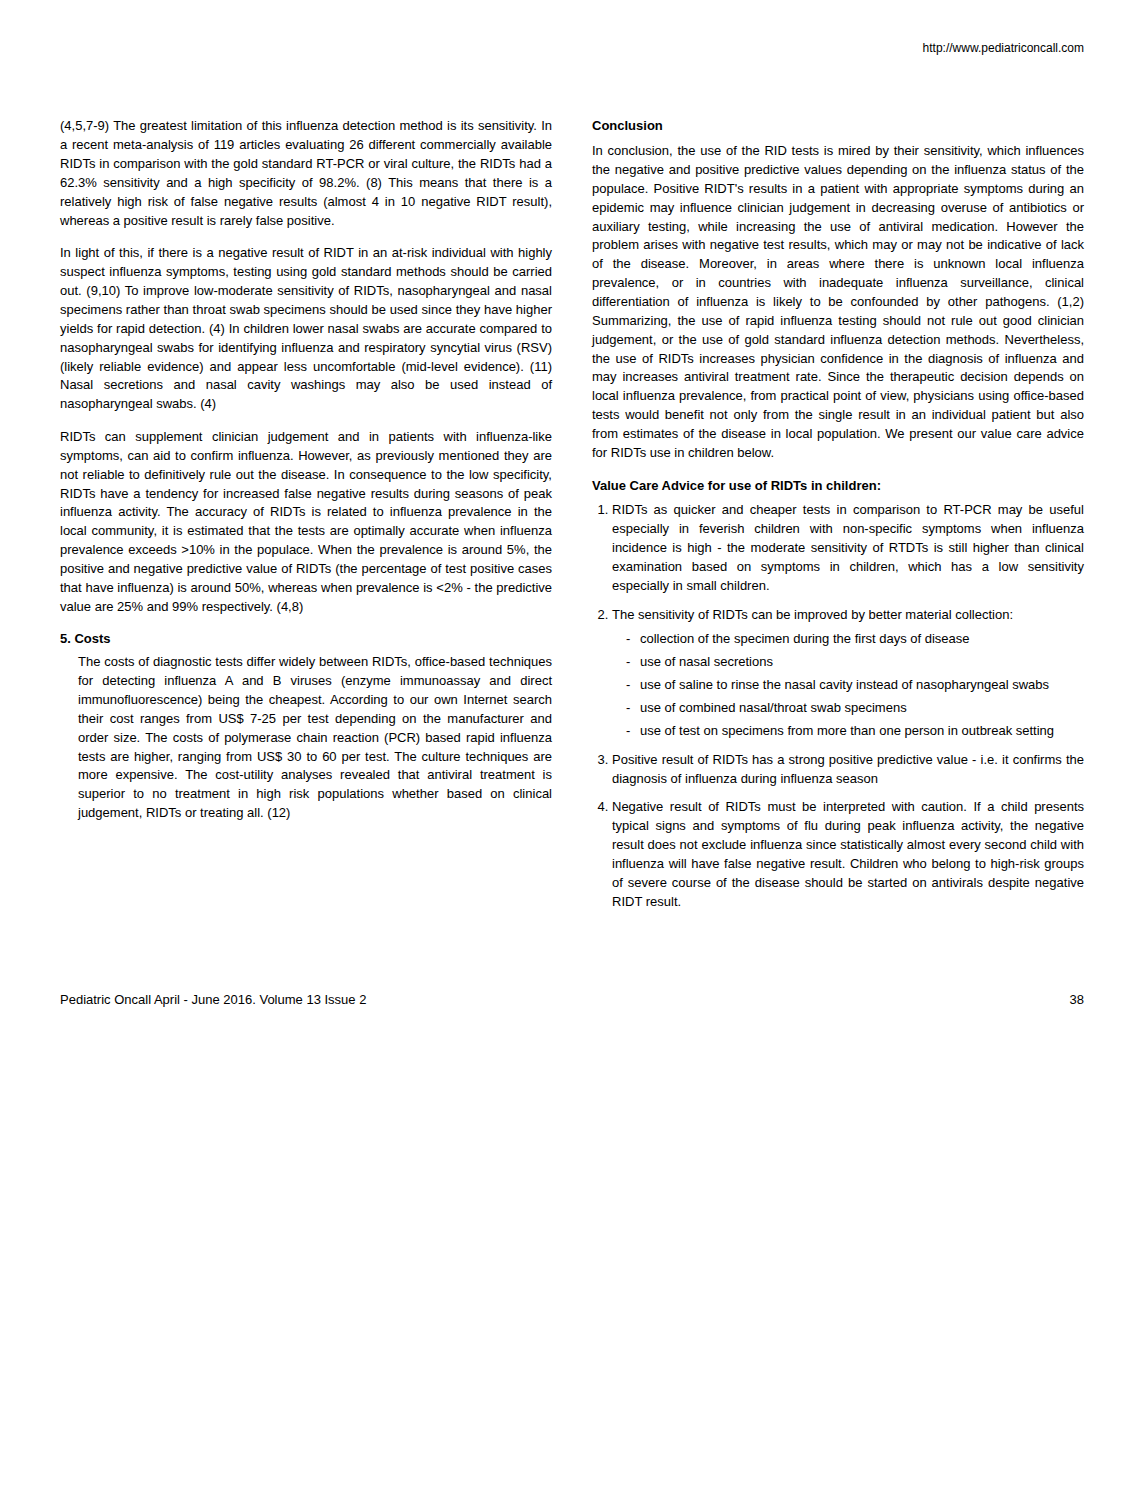http://www.pediatriconcall.com
(4,5,7-9) The greatest limitation of this influenza detection method is its sensitivity. In a recent meta-analysis of 119 articles evaluating 26 different commercially available RIDTs in comparison with the gold standard RT-PCR or viral culture, the RIDTs had a 62.3% sensitivity and a high specificity of 98.2%. (8) This means that there is a relatively high risk of false negative results (almost 4 in 10 negative RIDT result), whereas a positive result is rarely false positive.
In light of this, if there is a negative result of RIDT in an at-risk individual with highly suspect influenza symptoms, testing using gold standard methods should be carried out. (9,10) To improve low-moderate sensitivity of RIDTs, nasopharyngeal and nasal specimens rather than throat swab specimens should be used since they have higher yields for rapid detection. (4) In children lower nasal swabs are accurate compared to nasopharyngeal swabs for identifying influenza and respiratory syncytial virus (RSV) (likely reliable evidence) and appear less uncomfortable (mid-level evidence). (11) Nasal secretions and nasal cavity washings may also be used instead of nasopharyngeal swabs. (4)
RIDTs can supplement clinician judgement and in patients with influenza-like symptoms, can aid to confirm influenza. However, as previously mentioned they are not reliable to definitively rule out the disease. In consequence to the low specificity, RIDTs have a tendency for increased false negative results during seasons of peak influenza activity. The accuracy of RIDTs is related to influenza prevalence in the local community, it is estimated that the tests are optimally accurate when influenza prevalence exceeds >10% in the populace. When the prevalence is around 5%, the positive and negative predictive value of RIDTs (the percentage of test positive cases that have influenza) is around 50%, whereas when prevalence is <2% - the predictive value are 25% and 99% respectively. (4,8)
5. Costs
The costs of diagnostic tests differ widely between RIDTs, office-based techniques for detecting influenza A and B viruses (enzyme immunoassay and direct immunofluorescence) being the cheapest. According to our own Internet search their cost ranges from US$ 7-25 per test depending on the manufacturer and order size. The costs of polymerase chain reaction (PCR) based rapid influenza tests are higher, ranging from US$ 30 to 60 per test. The culture techniques are more expensive. The cost-utility analyses revealed that antiviral treatment is superior to no treatment in high risk populations whether based on clinical judgement, RIDTs or treating all. (12)
Conclusion
In conclusion, the use of the RID tests is mired by their sensitivity, which influences the negative and positive predictive values depending on the influenza status of the populace. Positive RIDT's results in a patient with appropriate symptoms during an epidemic may influence clinician judgement in decreasing overuse of antibiotics or auxiliary testing, while increasing the use of antiviral medication. However the problem arises with negative test results, which may or may not be indicative of lack of the disease. Moreover, in areas where there is unknown local influenza prevalence, or in countries with inadequate influenza surveillance, clinical differentiation of influenza is likely to be confounded by other pathogens. (1,2) Summarizing, the use of rapid influenza testing should not rule out good clinician judgement, or the use of gold standard influenza detection methods. Nevertheless, the use of RIDTs increases physician confidence in the diagnosis of influenza and may increases antiviral treatment rate. Since the therapeutic decision depends on local influenza prevalence, from practical point of view, physicians using office-based tests would benefit not only from the single result in an individual patient but also from estimates of the disease in local population. We present our value care advice for RIDTs use in children below.
Value Care Advice for use of RIDTs in children:
RIDTs as quicker and cheaper tests in comparison to RT-PCR may be useful especially in feverish children with non-specific symptoms when influenza incidence is high - the moderate sensitivity of RTDTs is still higher than clinical examination based on symptoms in children, which has a low sensitivity especially in small children.
The sensitivity of RIDTs can be improved by better material collection:
collection of the specimen during the first days of disease
use of nasal secretions
use of saline to rinse the nasal cavity instead of nasopharyngeal swabs
use of combined nasal/throat swab specimens
use of test on specimens from more than one person in outbreak setting
Positive result of RIDTs has a strong positive predictive value - i.e. it confirms the diagnosis of influenza during influenza season
Negative result of RIDTs must be interpreted with caution. If a child presents typical signs and symptoms of flu during peak influenza activity, the negative result does not exclude influenza since statistically almost every second child with influenza will have false negative result. Children who belong to high-risk groups of severe course of the disease should be started on antivirals despite negative RIDT result.
Pediatric Oncall April - June 2016. Volume 13 Issue 2
38